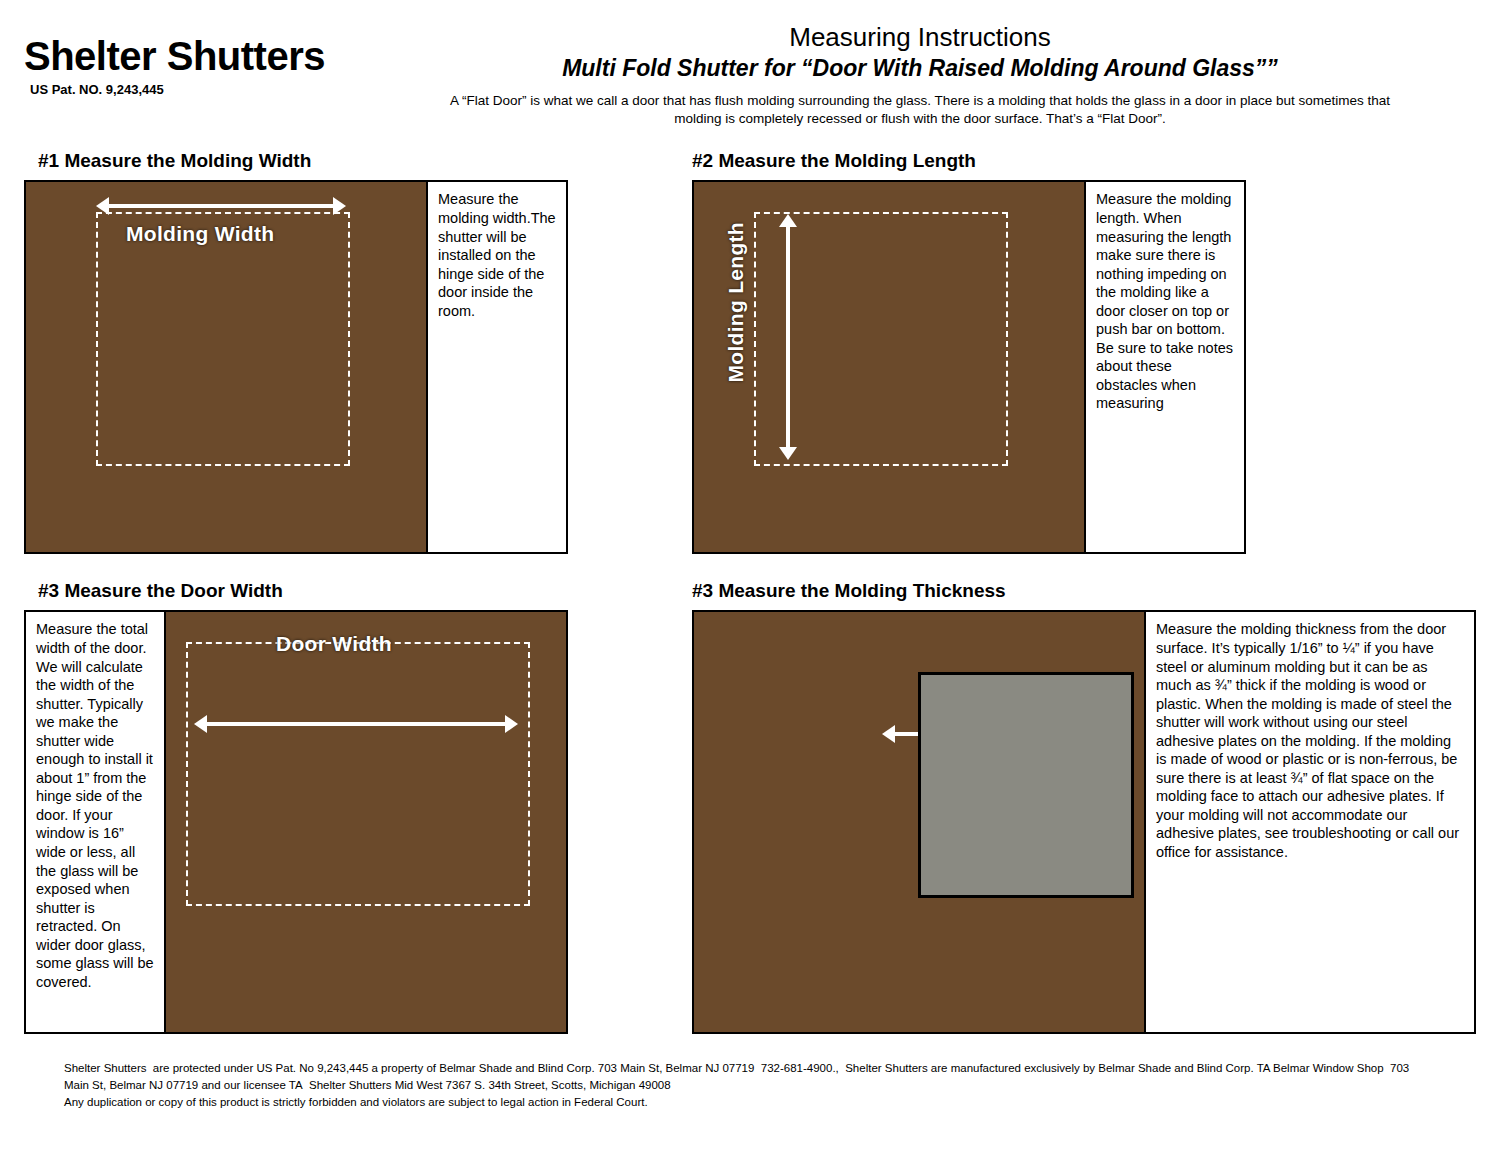Shelter Shutters
US Pat. NO. 9,243,445
Measuring Instructions
Multi Fold Shutter for “Door With Raised Molding Around Glass””
A “Flat Door” is what we call a door that has flush molding surrounding the glass. There is a molding that holds the glass in a door in place but sometimes that molding is completely recessed or flush with the door surface. That’s a “Flat Door”.
#1 Measure the Molding Width
Molding Width
Measure the molding width.The shutter will be installed on the hinge side of the door inside the room.
#2 Measure the Molding Length
Molding Length
Measure the molding length. When measuring the length make sure there is nothing impeding on the molding like a door closer on top or push bar on bottom. Be sure to take notes about these obstacles when measuring
#3 Measure the Door Width
Measure the total width of the door. We will calculate the width of the shutter. Typically we make the shutter wide enough to install it about 1” from the hinge side of the door. If your window is 16” wide or less, all the glass will be exposed when shutter is retracted. On wider door glass, some glass will be covered.
Door Width
#3 Measure the Molding Thickness
Measure the molding thickness from the door surface. It’s typically 1/16” to ¼” if you have steel or aluminum molding but it can be as much as ¾” thick if the molding is wood or plastic. When the molding is made of steel the shutter will work without using our steel adhesive plates on the molding. If the molding is made of wood or plastic or is non-ferrous, be sure there is at least ¾” of flat space on the molding face to attach our adhesive plates. If your molding will not accommodate our adhesive plates, see troubleshooting or call our office for assistance.
Shelter Shutters are protected under US Pat. No 9,243,445 a property of Belmar Shade and Blind Corp. 703 Main St, Belmar NJ 07719 732-681-4900., Shelter Shutters are manufactured exclusively by Belmar Shade and Blind Corp. TA Belmar Window Shop 703 Main St, Belmar NJ 07719 and our licensee TA Shelter Shutters Mid West 7367 S. 34th Street, Scotts, Michigan 49008
Any duplication or copy of this product is strictly forbidden and violators are subject to legal action in Federal Court.